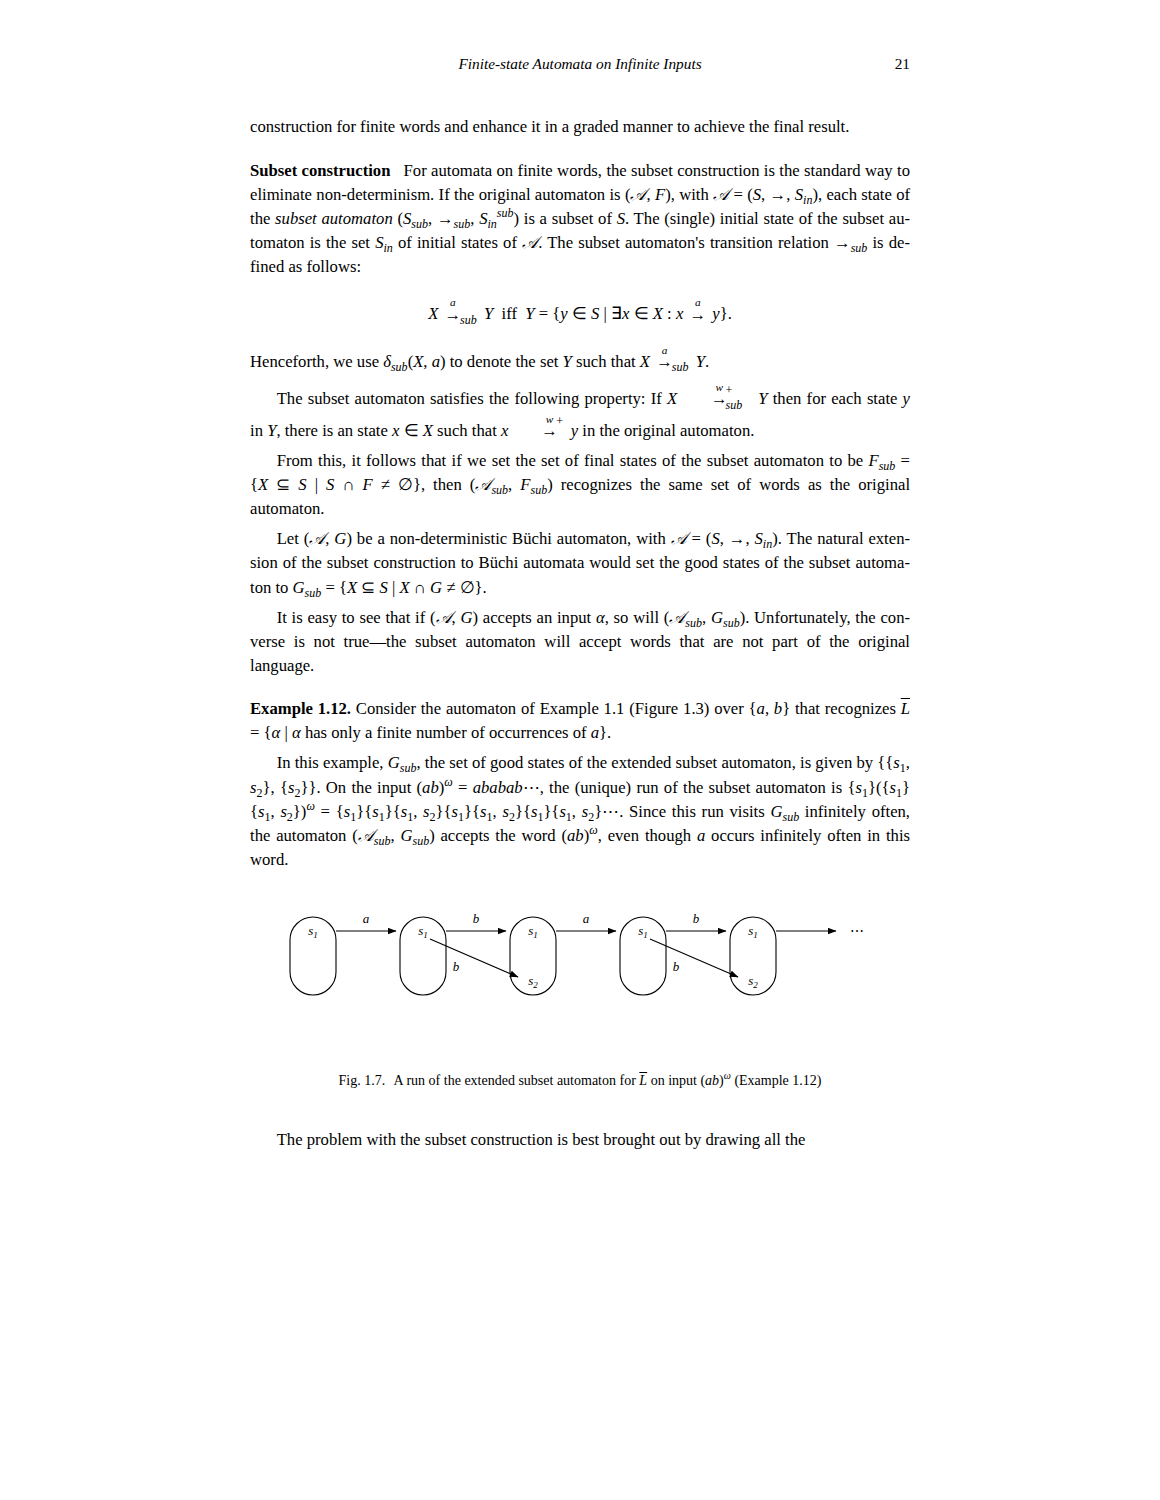Finite-state Automata on Infinite Inputs 21
construction for finite words and enhance it in a graded manner to achieve the final result.
Subset construction For automata on finite words, the subset construction is the standard way to eliminate non-determinism. If the original automaton is (𝒜, F), with 𝒜 = (S, →, Sin), each state of the subset automaton (Ssub, →sub, Sinsub) is a subset of S. The (single) initial state of the subset automaton is the set Sin of initial states of 𝒜. The subset automaton's transition relation →sub is defined as follows:
X a→sub Y iff Y = {y ∈ S | ∃x ∈ X : x a→ y}.
Henceforth, we use δsub(X, a) to denote the set Y such that X a→sub Y.
The subset automaton satisfies the following property: If X w→+sub Y then for each state y in Y, there is an state x ∈ X such that x w→+ y in the original automaton.
From this, it follows that if we set the set of final states of the subset automaton to be Fsub = {X ⊆ S | S ∩ F ≠ ∅}, then (𝒜sub, Fsub) recognizes the same set of words as the original automaton.
Let (𝒜, G) be a non-deterministic Büchi automaton, with 𝒜 = (S, →, Sin). The natural extension of the subset construction to Büchi automata would set the good states of the subset automaton to Gsub = {X ⊆ S | X ∩ G ≠ ∅}.
It is easy to see that if (𝒜, G) accepts an input α, so will (𝒜sub, Gsub). Unfortunately, the converse is not true—the subset automaton will accept words that are not part of the original language.
Example 1.12. Consider the automaton of Example 1.1 (Figure 1.3) over {a, b} that recognizes L = {α | α has only a finite number of occurrences of a}.
In this example, Gsub, the set of good states of the extended subset automaton, is given by {{s1, s2}, {s2}}. On the input (ab)ω = ababab⋯, the (unique) run of the subset automaton is {s1}({s1}{s1, s2})ω = {s1}{s1}{s1, s2}{s1}{s1, s2}{s1}{s1, s2}⋯. Since this run visits Gsub infinitely often, the automaton (𝒜sub, Gsub) accepts the word (ab)ω, even though a occurs infinitely often in this word.
s1 s1 s1 s1 s1 s2 s2 a b a b b b ⋯
Fig. 1.7. A run of the extended subset automaton for L on input (ab)ω (Example 1.12)
The problem with the subset construction is best brought out by drawing all the